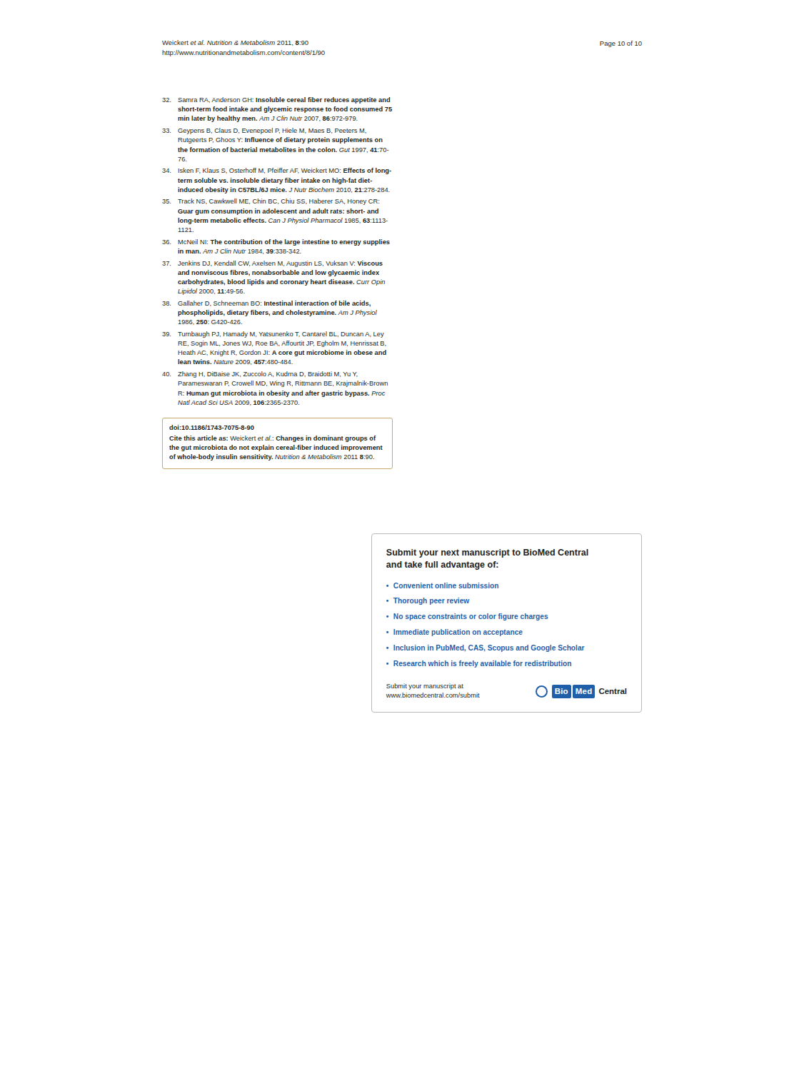Weickert et al. Nutrition & Metabolism 2011, 8:90
http://www.nutritionandmetabolism.com/content/8/1/90
Page 10 of 10
32. Samra RA, Anderson GH: Insoluble cereal fiber reduces appetite and short-term food intake and glycemic response to food consumed 75 min later by healthy men. Am J Clin Nutr 2007, 86:972-979.
33. Geypens B, Claus D, Evenepoel P, Hiele M, Maes B, Peeters M, Rutgeerts P, Ghoos Y: Influence of dietary protein supplements on the formation of bacterial metabolites in the colon. Gut 1997, 41:70-76.
34. Isken F, Klaus S, Osterhoff M, Pfeiffer AF, Weickert MO: Effects of long-term soluble vs. insoluble dietary fiber intake on high-fat diet-induced obesity in C57BL/6J mice. J Nutr Biochem 2010, 21:278-284.
35. Track NS, Cawkwell ME, Chin BC, Chiu SS, Haberer SA, Honey CR: Guar gum consumption in adolescent and adult rats: short- and long-term metabolic effects. Can J Physiol Pharmacol 1985, 63:1113-1121.
36. McNeil NI: The contribution of the large intestine to energy supplies in man. Am J Clin Nutr 1984, 39:338-342.
37. Jenkins DJ, Kendall CW, Axelsen M, Augustin LS, Vuksan V: Viscous and nonviscous fibres, nonabsorbable and low glycaemic index carbohydrates, blood lipids and coronary heart disease. Curr Opin Lipidol 2000, 11:49-56.
38. Gallaher D, Schneeman BO: Intestinal interaction of bile acids, phospholipids, dietary fibers, and cholestyramine. Am J Physiol 1986, 250: G420-426.
39. Turnbaugh PJ, Hamady M, Yatsunenko T, Cantarel BL, Duncan A, Ley RE, Sogin ML, Jones WJ, Roe BA, Affourtit JP, Egholm M, Henrissat B, Heath AC, Knight R, Gordon JI: A core gut microbiome in obese and lean twins. Nature 2009, 457:480-484.
40. Zhang H, DiBaise JK, Zuccolo A, Kudrna D, Braidotti M, Yu Y, Parameswaran P, Crowell MD, Wing R, Rittmann BE, Krajmalnik-Brown R: Human gut microbiota in obesity and after gastric bypass. Proc Natl Acad Sci USA 2009, 106:2365-2370.
doi:10.1186/1743-7075-8-90
Cite this article as: Weickert et al.: Changes in dominant groups of the gut microbiota do not explain cereal-fiber induced improvement of whole-body insulin sensitivity. Nutrition & Metabolism 2011 8:90.
Submit your next manuscript to BioMed Central
and take full advantage of:
Convenient online submission
Thorough peer review
No space constraints or color figure charges
Immediate publication on acceptance
Inclusion in PubMed, CAS, Scopus and Google Scholar
Research which is freely available for redistribution
Submit your manuscript at
www.biomedcentral.com/submit
Bio Med Central